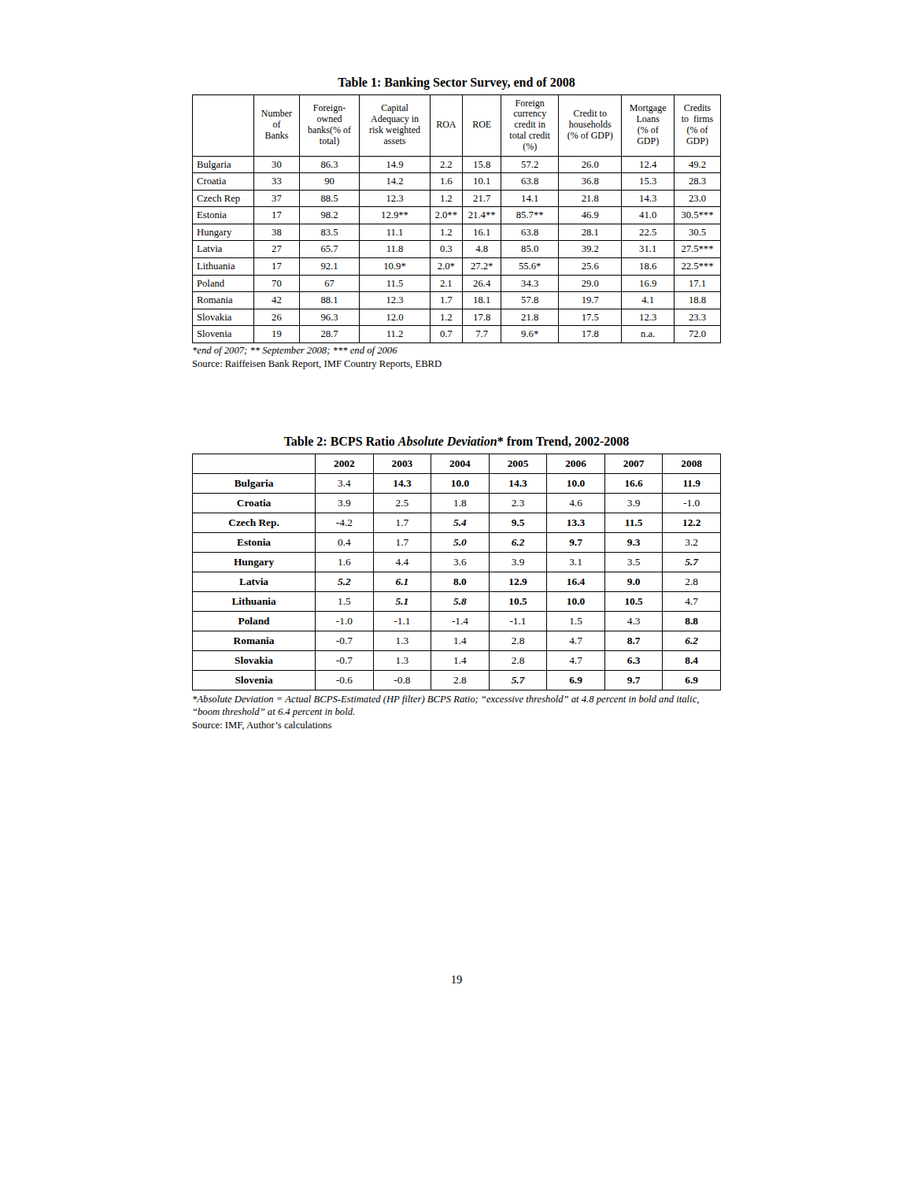Table 1: Banking Sector Survey, end of 2008
| | Number of Banks | Foreign- owned banks(% of total) | Capital Adequacy in risk weighted assets | ROA | ROE | Foreign currency credit in total credit (%) | Credit to households (% of GDP) | Mortgage Loans (% of GDP) | Credits to firms (% of GDP) |
| --- | --- | --- | --- | --- | --- | --- | --- | --- | --- |
| Bulgaria | 30 | 86.3 | 14.9 | 2.2 | 15.8 | 57.2 | 26.0 | 12.4 | 49.2 |
| Croatia | 33 | 90 | 14.2 | 1.6 | 10.1 | 63.8 | 36.8 | 15.3 | 28.3 |
| Czech Rep | 37 | 88.5 | 12.3 | 1.2 | 21.7 | 14.1 | 21.8 | 14.3 | 23.0 |
| Estonia | 17 | 98.2 | 12.9** | 2.0** | 21.4** | 85.7** | 46.9 | 41.0 | 30.5*** |
| Hungary | 38 | 83.5 | 11.1 | 1.2 | 16.1 | 63.8 | 28.1 | 22.5 | 30.5 |
| Latvia | 27 | 65.7 | 11.8 | 0.3 | 4.8 | 85.0 | 39.2 | 31.1 | 27.5*** |
| Lithuania | 17 | 92.1 | 10.9* | 2.0* | 27.2* | 55.6* | 25.6 | 18.6 | 22.5*** |
| Poland | 70 | 67 | 11.5 | 2.1 | 26.4 | 34.3 | 29.0 | 16.9 | 17.1 |
| Romania | 42 | 88.1 | 12.3 | 1.7 | 18.1 | 57.8 | 19.7 | 4.1 | 18.8 |
| Slovakia | 26 | 96.3 | 12.0 | 1.2 | 17.8 | 21.8 | 17.5 | 12.3 | 23.3 |
| Slovenia | 19 | 28.7 | 11.2 | 0.7 | 7.7 | 9.6* | 17.8 | n.a. | 72.0 |
*end of 2007; ** September 2008; *** end of 2006
Source: Raiffeisen Bank Report, IMF Country Reports, EBRD
Table 2: BCPS Ratio Absolute Deviation* from Trend, 2002-2008
| | 2002 | 2003 | 2004 | 2005 | 2006 | 2007 | 2008 |
| --- | --- | --- | --- | --- | --- | --- | --- |
| Bulgaria | 3.4 | 14.3 | 10.0 | 14.3 | 10.0 | 16.6 | 11.9 |
| Croatia | 3.9 | 2.5 | 1.8 | 2.3 | 4.6 | 3.9 | -1.0 |
| Czech Rep. | -4.2 | 1.7 | 5.4 | 9.5 | 13.3 | 11.5 | 12.2 |
| Estonia | 0.4 | 1.7 | 5.0 | 6.2 | 9.7 | 9.3 | 3.2 |
| Hungary | 1.6 | 4.4 | 3.6 | 3.9 | 3.1 | 3.5 | 5.7 |
| Latvia | 5.2 | 6.1 | 8.0 | 12.9 | 16.4 | 9.0 | 2.8 |
| Lithuania | 1.5 | 5.1 | 5.8 | 10.5 | 10.0 | 10.5 | 4.7 |
| Poland | -1.0 | -1.1 | -1.4 | -1.1 | 1.5 | 4.3 | 8.8 |
| Romania | -0.7 | 1.3 | 1.4 | 2.8 | 4.7 | 8.7 | 6.2 |
| Slovakia | -0.7 | 1.3 | 1.4 | 2.8 | 4.7 | 6.3 | 8.4 |
| Slovenia | -0.6 | -0.8 | 2.8 | 5.7 | 6.9 | 9.7 | 6.9 |
*Absolute Deviation = Actual BCPS-Estimated (HP filter) BCPS Ratio; “excessive threshold” at 4.8 percent in bold and italic, “boom threshold” at 6.4 percent in bold.
Source: IMF, Author’s calculations
19